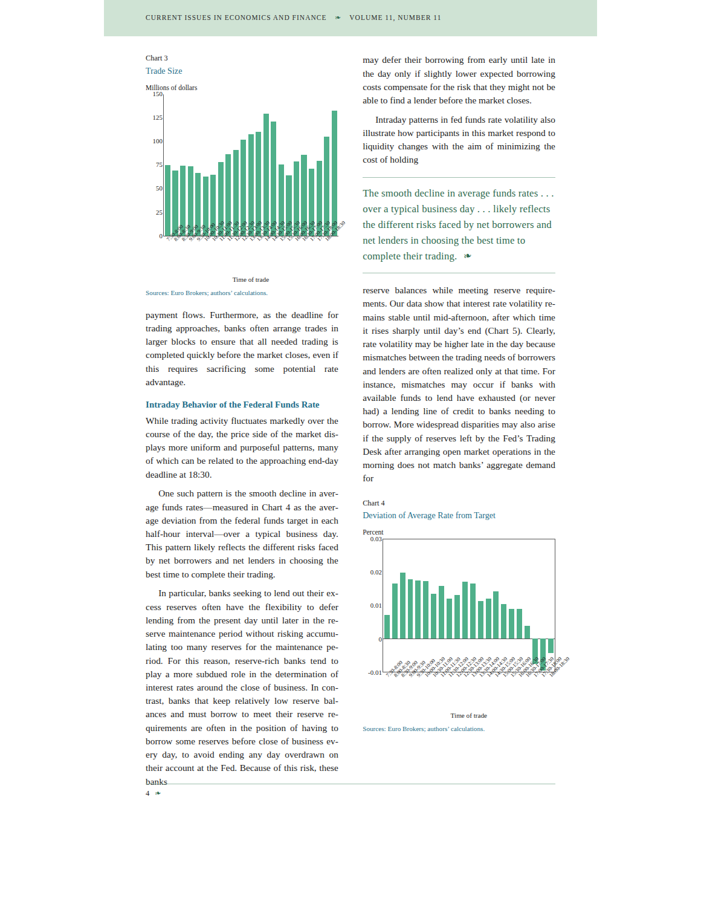CURRENT ISSUES IN ECONOMICS AND FINANCE ❧ VOLUME 11, NUMBER 11
Chart 3
Trade Size
Millions of dollars
150 125 100 75 50 25 0
7:30-8:00 8:00-8:30 8:30-9:00 9:00-9:30 9:30-10:00 10:00-10:30 10:30-11:00 11:00-11:30 11:30-12:00 12:00-12:30 12:30-13:00 13:00-13:30 13:30-14:00 14:00-14:30 14:30-15:00 15:00-15:30 15:30-16:00 16:00-16:30 16:30-17:00 17:00-17:30 17:30-18:00 18:00-18:30
Time of trade
Sources: Euro Brokers; authors’ calculations.
payment flows. Furthermore, as the deadline for trading approaches, banks often arrange trades in larger blocks to ensure that all needed trading is completed quickly before the market closes, even if this requires sacrificing some potential rate advantage.
Intraday Behavior of the Federal Funds Rate
While trading activity fluctuates markedly over the course of the day, the price side of the market displays more uniform and purposeful patterns, many of which can be related to the approaching end-day deadline at 18:30.
One such pattern is the smooth decline in average funds rates—measured in Chart 4 as the average deviation from the federal funds target in each half-hour interval—over a typical business day. This pattern likely reflects the different risks faced by net borrowers and net lenders in choosing the best time to complete their trading.
In particular, banks seeking to lend out their excess reserves often have the flexibility to defer lending from the present day until later in the reserve maintenance period without risking accumulating too many reserves for the maintenance period. For this reason, reserve-rich banks tend to play a more subdued role in the determination of interest rates around the close of business. In contrast, banks that keep relatively low reserve balances and must borrow to meet their reserve requirements are often in the position of having to borrow some reserves before close of business every day, to avoid ending any day overdrawn on their account at the Fed. Because of this risk, these banks
may defer their borrowing from early until late in the day only if slightly lower expected borrowing costs compensate for the risk that they might not be able to find a lender before the market closes.
Intraday patterns in fed funds rate volatility also illustrate how participants in this market respond to liquidity changes with the aim of minimizing the cost of holding
The smooth decline in average funds rates . . . over a typical business day . . . likely reflects the different risks faced by net borrowers and net lenders in choosing the best time to complete their trading. ❧
reserve balances while meeting reserve requirements. Our data show that interest rate volatility remains stable until mid-afternoon, after which time it rises sharply until day’s end (Chart 5). Clearly, rate volatility may be higher late in the day because mismatches between the trading needs of borrowers and lenders are often realized only at that time. For instance, mismatches may occur if banks with available funds to lend have exhausted (or never had) a lending line of credit to banks needing to borrow. More widespread disparities may also arise if the supply of reserves left by the Fed’s Trading Desk after arranging open market operations in the morning does not match banks’ aggregate demand for
Chart 4
Deviation of Average Rate from Target
Percent
0.03 0.02 0.01 0 -0.01
7:30-8:00 8:00-8:30 8:30-9:00 9:00-9:30 9:30-10:00 10:00-10:30 10:30-11:00 11:00-11:30 11:30-12:00 12:00-12:30 12:30-13:00 13:00-13:30 13:30-14:00 14:00-14:30 14:30-15:00 15:00-15:30 15:30-16:00 16:00-16:30 16:30-17:00 17:00-17:30 17:30-18:00 18:00-18:30
Time of trade
Sources: Euro Brokers; authors’ calculations.
4 ❧